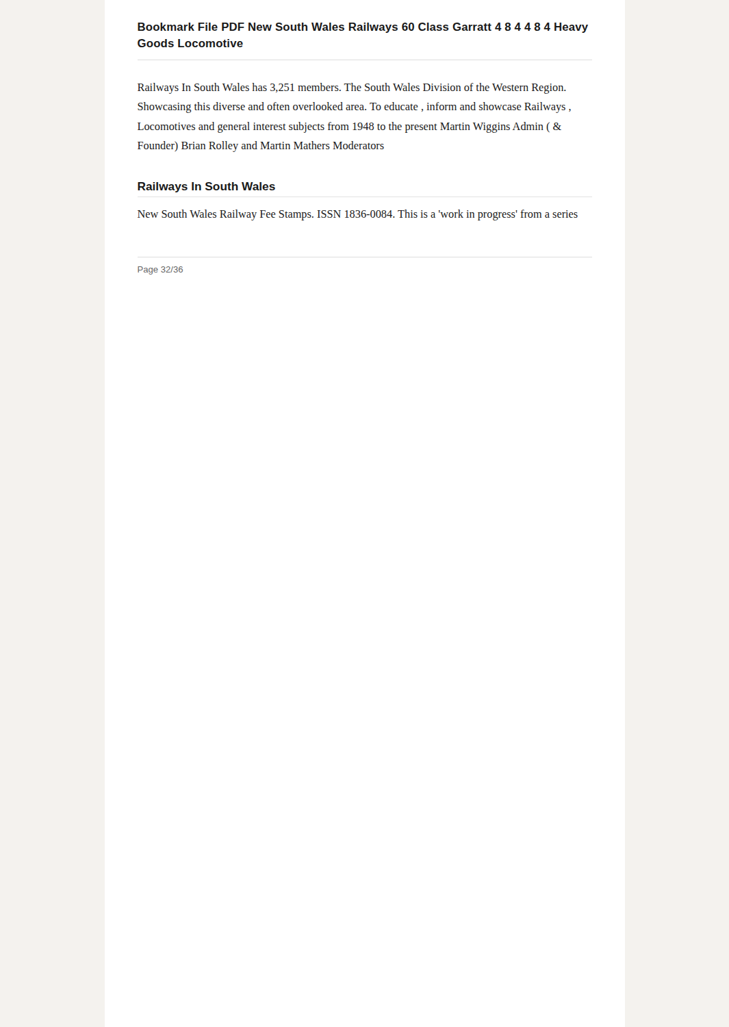Bookmark File PDF New South Wales Railways 60 Class Garratt 4 8 4 4 8 4 Heavy Goods Locomotive
Railways In South Wales has 3,251 members. The South Wales Division of the Western Region. Showcasing this diverse and often overlooked area. To educate , inform and showcase Railways , Locomotives and general interest subjects from 1948 to the present Martin Wiggins Admin ( & Founder) Brian Rolley and Martin Mathers Moderators
Railways In South Wales
New South Wales Railway Fee Stamps. ISSN 1836-0084. This is a 'work in progress' from a series
Page 32/36